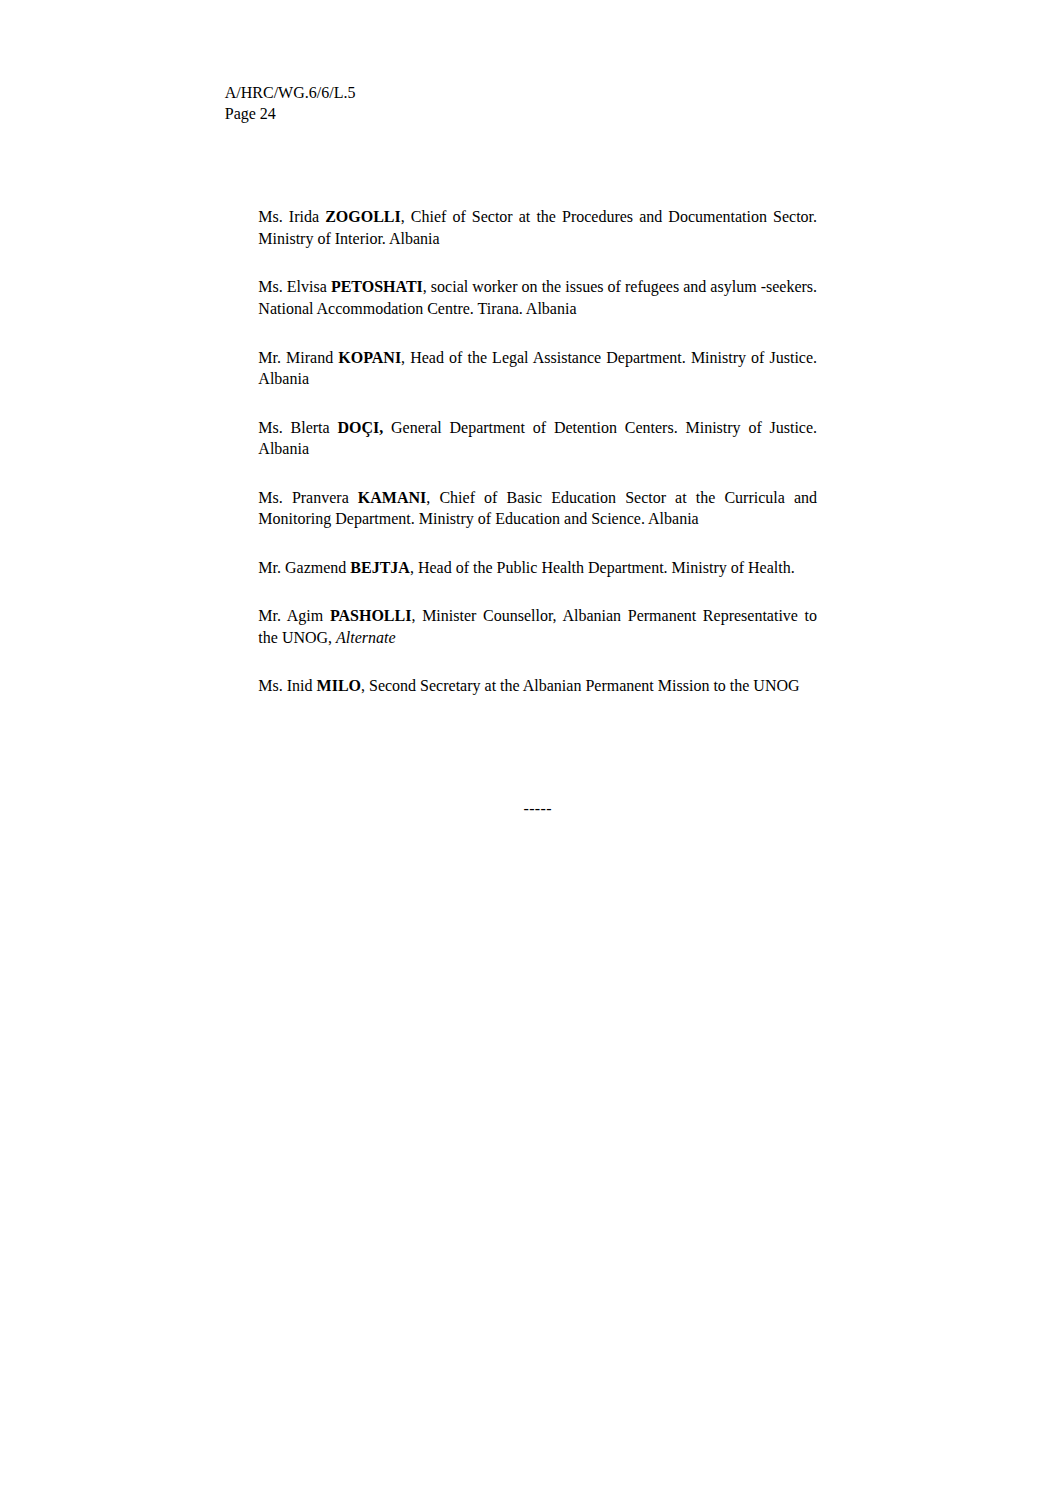A/HRC/WG.6/6/L.5
Page 24
Ms. Irida ZOGOLLI, Chief of Sector at the Procedures and Documentation Sector. Ministry of Interior. Albania
Ms. Elvisa PETOSHATI, social worker on the issues of refugees and asylum -seekers. National Accommodation Centre. Tirana. Albania
Mr. Mirand KOPANI, Head of the Legal Assistance Department. Ministry of Justice. Albania
Ms. Blerta DOÇI, General Department of Detention Centers. Ministry of Justice. Albania
Ms. Pranvera KAMANI, Chief of Basic Education Sector at the Curricula and Monitoring Department. Ministry of Education and Science. Albania
Mr. Gazmend BEJTJA, Head of the Public Health Department. Ministry of Health.
Mr. Agim PASHOLLI, Minister Counsellor, Albanian Permanent Representative to the UNOG, Alternate
Ms. Inid MILO, Second Secretary at the Albanian Permanent Mission to the UNOG
-----